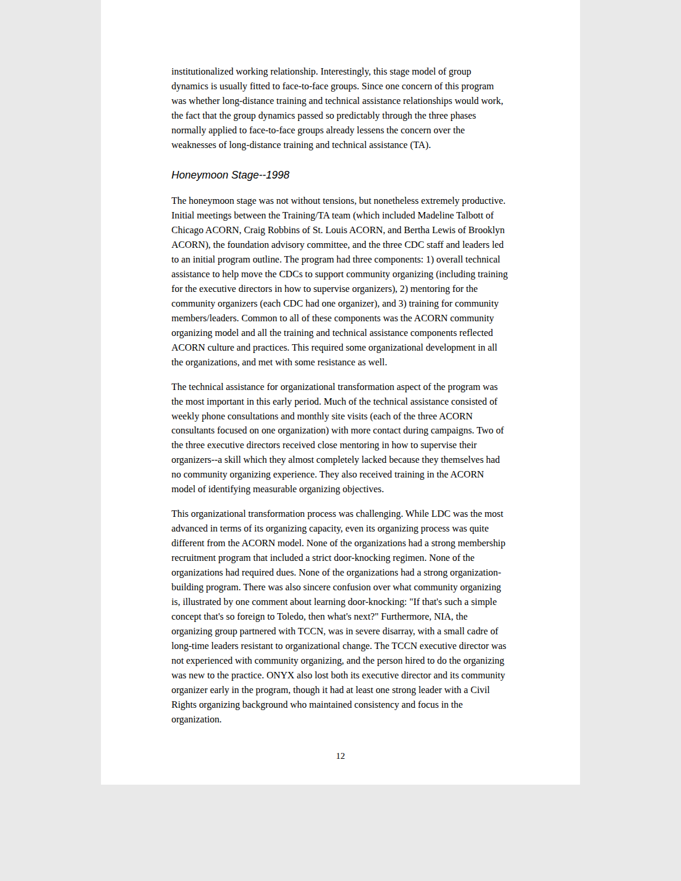institutionalized working relationship. Interestingly, this stage model of group dynamics is usually fitted to face-to-face groups. Since one concern of this program was whether long-distance training and technical assistance relationships would work, the fact that the group dynamics passed so predictably through the three phases normally applied to face-to-face groups already lessens the concern over the weaknesses of long-distance training and technical assistance (TA).
Honeymoon Stage--1998
The honeymoon stage was not without tensions, but nonetheless extremely productive. Initial meetings between the Training/TA team (which included Madeline Talbott of Chicago ACORN, Craig Robbins of St. Louis ACORN, and Bertha Lewis of Brooklyn ACORN), the foundation advisory committee, and the three CDC staff and leaders led to an initial program outline. The program had three components: 1) overall technical assistance to help move the CDCs to support community organizing (including training for the executive directors in how to supervise organizers), 2) mentoring for the community organizers (each CDC had one organizer), and 3) training for community members/leaders. Common to all of these components was the ACORN community organizing model and all the training and technical assistance components reflected ACORN culture and practices. This required some organizational development in all the organizations, and met with some resistance as well.
The technical assistance for organizational transformation aspect of the program was the most important in this early period. Much of the technical assistance consisted of weekly phone consultations and monthly site visits (each of the three ACORN consultants focused on one organization) with more contact during campaigns. Two of the three executive directors received close mentoring in how to supervise their organizers--a skill which they almost completely lacked because they themselves had no community organizing experience. They also received training in the ACORN model of identifying measurable organizing objectives.
This organizational transformation process was challenging. While LDC was the most advanced in terms of its organizing capacity, even its organizing process was quite different from the ACORN model. None of the organizations had a strong membership recruitment program that included a strict door-knocking regimen. None of the organizations had required dues. None of the organizations had a strong organization-building program. There was also sincere confusion over what community organizing is, illustrated by one comment about learning door-knocking: "If that's such a simple concept that's so foreign to Toledo, then what's next?" Furthermore, NIA, the organizing group partnered with TCCN, was in severe disarray, with a small cadre of long-time leaders resistant to organizational change. The TCCN executive director was not experienced with community organizing, and the person hired to do the organizing was new to the practice. ONYX also lost both its executive director and its community organizer early in the program, though it had at least one strong leader with a Civil Rights organizing background who maintained consistency and focus in the organization.
12